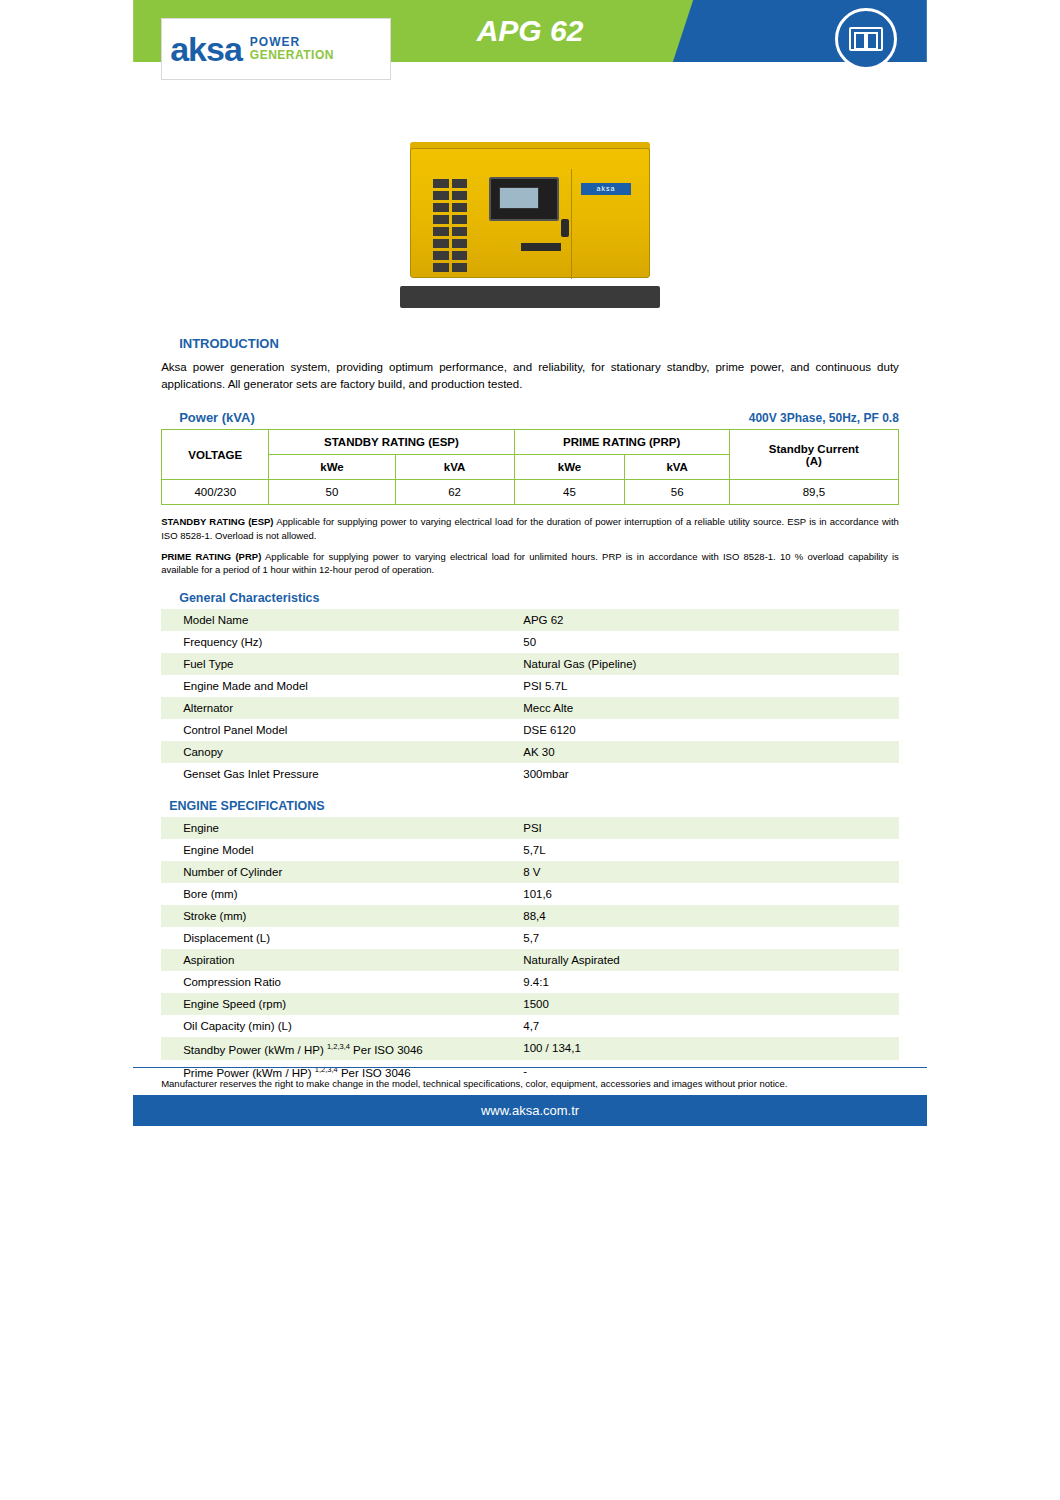APG 62
aksa
POWER
GENERATION
aksa
INTRODUCTION
Aksa power generation system, providing optimum performance, and reliability, for stationary standby, prime power, and continuous duty applications. All generator sets are factory build, and production tested.
Power (kVA)
400V 3Phase, 50Hz, PF 0.8
| VOLTAGE | STANDBY RATING (ESP) | PRIME RATING (PRP) | Standby Current (A) |
| --- | --- | --- | --- |
| kWe | kVA | kWe | kVA |
| 400/230 | 50 | 62 | 45 | 56 | 89,5 |
STANDBY RATING (ESP) Applicable for supplying power to varying electrical load for the duration of power interruption of a reliable utility source. ESP is in accordance with ISO 8528-1. Overload is not allowed.
PRIME RATING (PRP) Applicable for supplying power to varying electrical load for unlimited hours. PRP is in accordance with ISO 8528-1. 10 % overload capability is available for a period of 1 hour within 12-hour perod of operation.
General Characteristics
| Model Name | APG 62 |
| Frequency (Hz) | 50 |
| Fuel Type | Natural Gas (Pipeline) |
| Engine Made and Model | PSI 5.7L |
| Alternator | Mecc Alte |
| Control Panel Model | DSE 6120 |
| Canopy | AK 30 |
| Genset Gas Inlet Pressure | 300mbar |
ENGINE SPECIFICATIONS
| Engine | PSI |
| Engine Model | 5,7L |
| Number of Cylinder | 8 V |
| Bore (mm) | 101,6 |
| Stroke (mm) | 88,4 |
| Displacement (L) | 5,7 |
| Aspiration | Naturally Aspirated |
| Compression Ratio | 9.4:1 |
| Engine Speed (rpm) | 1500 |
| Oil Capacity (min) (L) | 4,7 |
| Standby Power (kWm / HP) 1,2,3,4 Per ISO 3046 | 100 / 134,1 |
| Prime Power (kWm / HP) 1,2,3,4 Per ISO 3046 | - |
Manufacturer reserves the right to make change in the model, technical specifications, color, equipment, accessories and images without prior notice.
www.aksa.com.tr